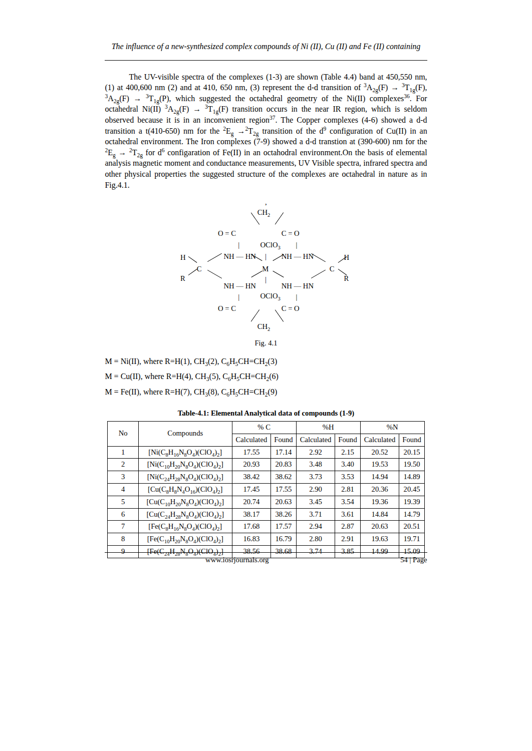The influence of a new-synthesized complex compounds of Ni (II), Cu (II) and Fe (II) containing
The UV-visible spectra of the complexes (1-3) are shown (Table 4.4) band at 450,550 nm, (1) at 400,600 nm (2) and at 410, 650 nm, (3) represent the d-d transition of 3A2g(F) → 3T1g(F), 3A2g(F) → 3T1g(P), which suggested the octahedral geometry of the Ni(II) complexes36. For octahedral Ni(II) 3A2g(F) → 3T1g(F) transition occurs in the near IR region, which is seldom observed because it is in an inconvenient region37. The Copper complexes (4-6) showed a d-d transition a t(410-650) nm for the 2Eg →2T2g transition of the d9 configuration of Cu(II) in an octahedral environment. The Iron complexes (7-9) showed a d-d transtion at (390-600) nm for the 2Eg → 2T2g for d6 configaration of Fe(II) in an octahodral environment.On the basis of elemental analysis magnetic moment and conductance measurements, UV Visible spectra, infrared spectra and other physical properties the suggested structure of the complexes are octahedral in nature as in Fig.4.1.
, CH2 O = C ... C = O (upper) O = C C = O | | OClO3 NH — HN NH — HN (upper) NH — HN NH — HN H H C C R R M | | NH — HN NH — HN (lower) NH — HN NH — HN OClO3 | | O = C ... C = O (lower) O = C C = O CH2
Fig. 4.1
M = Ni(II), where R=H(1), CH3(2), C6H5CH=CH2(3)
M = Cu(II), where R=H(4), CH3(5), C6H5CH=CH2(6)
M = Fe(II), where R=H(7), CH3(8), C6H5CH=CH2(9)
Table-4.1: Elemental Analytical data of compounds (1-9)
| No | Compounds | % C | %H | %N |
| --- | --- | --- | --- | --- |
| Calculated | Found | Calculated | Found | Calculated | Found |
| 1 | [Ni(C 8 H 16 N 8 O 4 )(ClO 4 ) 2 ] | 17.55 | 17.14 | 2.92 | 2.15 | 20.52 | 20.15 |
| 2 | [Ni(C 10 H 20 N 8 O 4 )(ClO 4 ) 2 ] | 20.93 | 20.83 | 3.48 | 3.40 | 19.53 | 19.50 |
| 3 | [Ni(C 24 H 28 N 8 O 4 )(ClO 4 ) 2 ] | 38.42 | 38.62 | 3.73 | 3.53 | 14.94 | 14.89 |
| 4 | [Cu(C 8 H 8 N 4 O 16 )(ClO 4 ) 2 ] | 17.45 | 17.55 | 2.90 | 2.81 | 20.36 | 20.45 |
| 5 | [Cu(C 10 H 20 N 8 O 4 )(ClO 4 ) 2 ] | 20.74 | 20.63 | 3.45 | 3.54 | 19.36 | 19.39 |
| 6 | [Cu(C 24 H 28 N 8 O 4 )(ClO 4 ) 2 ] | 38.17 | 38.26 | 3.71 | 3.61 | 14.84 | 14.79 |
| 7 | [Fe(C 8 H 16 N 8 O 4 )(ClO 4 ) 2 ] | 17.68 | 17.57 | 2.94 | 2.87 | 20.63 | 20.51 |
| 8 | [Fe(C 10 H 20 N 8 O 4 )(ClO 4 ) 2 ] | 16.83 | 16.79 | 2.80 | 2.91 | 19.63 | 19.71 |
| 9 | [Fe(C 24 H 28 N 8 O 4 )(ClO 4 ) 2 ] | 38.56 | 38.68 | 3.74 | 3.85 | 14.99 | 15.09 |
www.iosrjournals.org
54 | Page